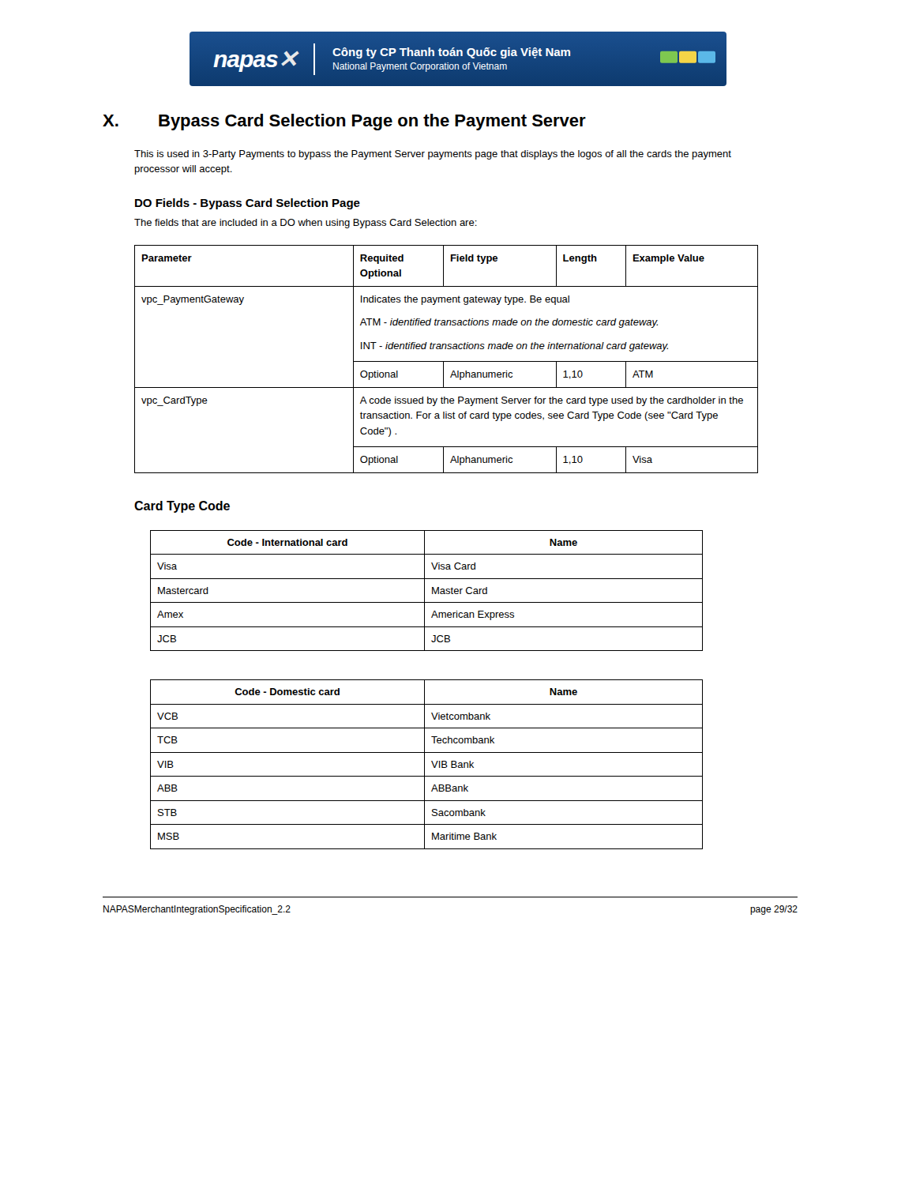napas✕ Công ty CP Thanh toán Quốc gia Việt Nam
National Payment Corporation of Vietnam
X. Bypass Card Selection Page on the Payment Server
This is used in 3-Party Payments to bypass the Payment Server payments page that displays the logos of all the cards the payment processor will accept.
DO Fields - Bypass Card Selection Page
The fields that are included in a DO when using Bypass Card Selection are:
| Parameter | Requited Optional | Field type | Length | Example Value |
| --- | --- | --- | --- | --- |
| vpc_PaymentGateway | Indicates the payment gateway type. Be equal ATM - identified transactions made on the domestic card gateway. INT - identified transactions made on the international card gateway. |
| Optional | Alphanumeric | 1,10 | ATM |
| vpc_CardType | A code issued by the Payment Server for the card type used by the cardholder in the transaction. For a list of card type codes, see Card Type Code (see "Card Type Code") . |
| Optional | Alphanumeric | 1,10 | Visa |
Card Type Code
| Code - International card | Name |
| --- | --- |
| Visa | Visa Card |
| Mastercard | Master Card |
| Amex | American Express |
| JCB | JCB |
| Code - Domestic card | Name |
| --- | --- |
| VCB | Vietcombank |
| TCB | Techcombank |
| VIB | VIB Bank |
| ABB | ABBank |
| STB | Sacombank |
| MSB | Maritime Bank |
NAPASMerchantIntegrationSpecification_2.2
page 29/32